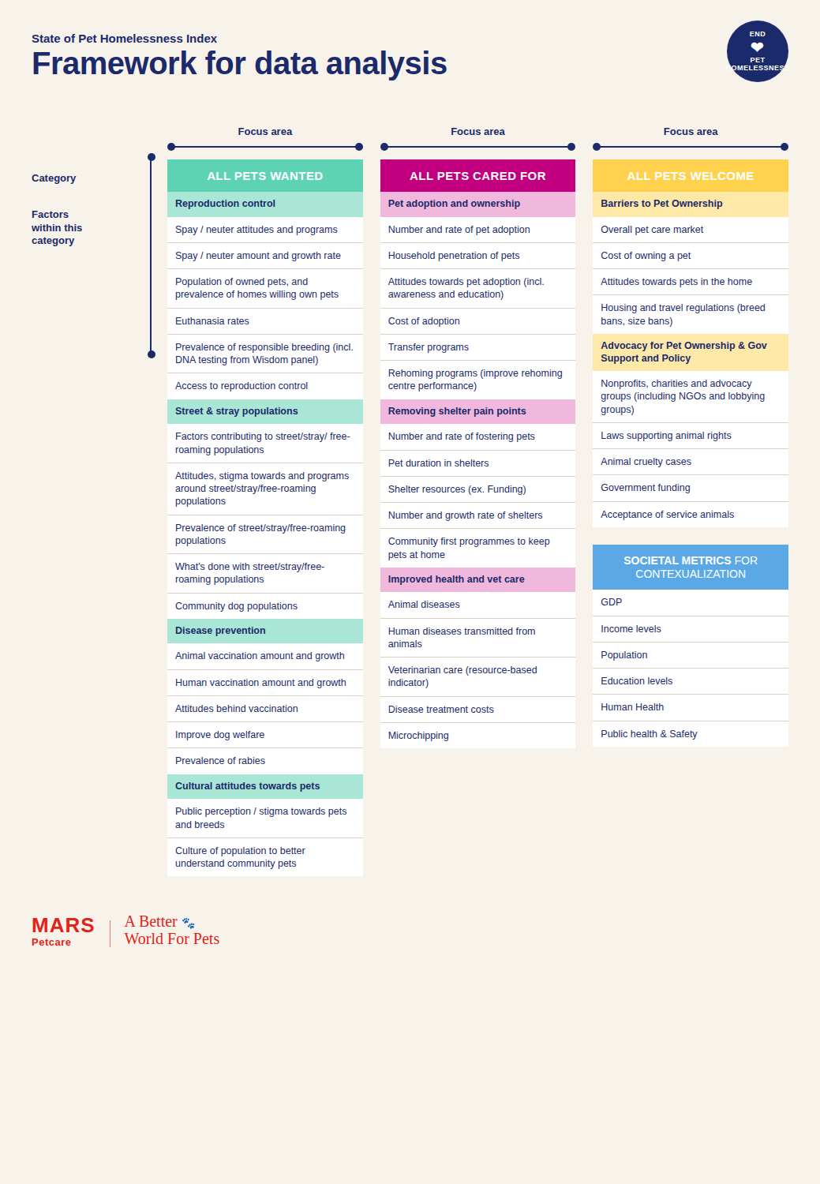END ❤ PET HOMELESSNESS
State of Pet Homelessness Index
Framework for data analysis
Category
Factors
within this
category
Focus area
All pets wanted
Reproduction control
Spay / neuter attitudes and programs
Spay / neuter amount and growth rate
Population of owned pets, and prevalence of homes willing own pets
Euthanasia rates
Prevalence of responsible breeding (incl. DNA testing from Wisdom panel)
Access to reproduction control
Street & stray populations
Factors contributing to street/stray/ free-roaming populations
Attitudes, stigma towards and programs around street/stray/free-roaming populations
Prevalence of street/stray/free-roaming populations
What's done with street/stray/free-roaming populations
Community dog populations
Disease prevention
Animal vaccination amount and growth
Human vaccination amount and growth
Attitudes behind vaccination
Improve dog welfare
Prevalence of rabies
Cultural attitudes towards pets
Public perception / stigma towards pets and breeds
Culture of population to better understand community pets
Focus area
All pets cared for
Pet adoption and ownership
Number and rate of pet adoption
Household penetration of pets
Attitudes towards pet adoption (incl. awareness and education)
Cost of adoption
Transfer programs
Rehoming programs (improve rehoming centre performance)
Removing shelter pain points
Number and rate of fostering pets
Pet duration in shelters
Shelter resources (ex. Funding)
Number and growth rate of shelters
Community first programmes to keep pets at home
Improved health and vet care
Animal diseases
Human diseases transmitted from animals
Veterinarian care (resource-based indicator)
Disease treatment costs
Microchipping
Focus area
All pets welcome
Barriers to Pet Ownership
Overall pet care market
Cost of owning a pet
Attitudes towards pets in the home
Housing and travel regulations (breed bans, size bans)
Advocacy for Pet Ownership & Gov Support and Policy
Nonprofits, charities and advocacy groups (including NGOs and lobbying groups)
Laws supporting animal rights
Animal cruelty cases
Government funding
Acceptance of service animals
Societal metrics for contexualization
GDP
Income levels
Population
Education levels
Human Health
Public health & Safety
MARS Petcare
A Better 🐾
World For Pets